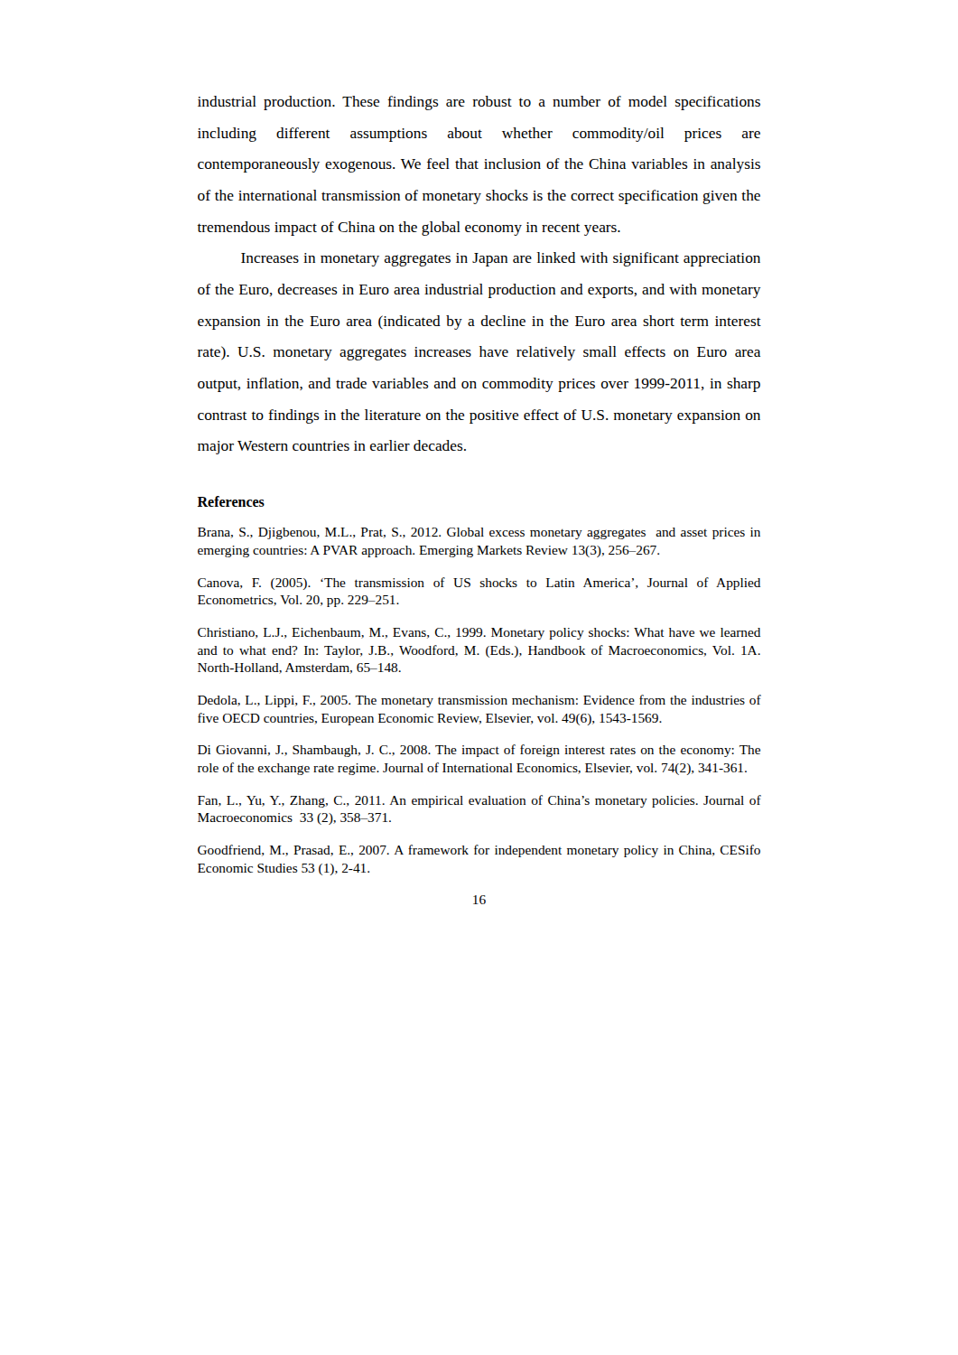industrial production. These findings are robust to a number of model specifications including different assumptions about whether commodity/oil prices are contemporaneously exogenous. We feel that inclusion of the China variables in analysis of the international transmission of monetary shocks is the correct specification given the tremendous impact of China on the global economy in recent years.
Increases in monetary aggregates in Japan are linked with significant appreciation of the Euro, decreases in Euro area industrial production and exports, and with monetary expansion in the Euro area (indicated by a decline in the Euro area short term interest rate). U.S. monetary aggregates increases have relatively small effects on Euro area output, inflation, and trade variables and on commodity prices over 1999-2011, in sharp contrast to findings in the literature on the positive effect of U.S. monetary expansion on major Western countries in earlier decades.
References
Brana, S., Djigbenou, M.L., Prat, S., 2012. Global excess monetary aggregates and asset prices in emerging countries: A PVAR approach. Emerging Markets Review 13(3), 256–267.
Canova, F. (2005). ‘The transmission of US shocks to Latin America’, Journal of Applied Econometrics, Vol. 20, pp. 229–251.
Christiano, L.J., Eichenbaum, M., Evans, C., 1999. Monetary policy shocks: What have we learned and to what end? In: Taylor, J.B., Woodford, M. (Eds.), Handbook of Macroeconomics, Vol. 1A. North-Holland, Amsterdam, 65–148.
Dedola, L., Lippi, F., 2005. The monetary transmission mechanism: Evidence from the industries of five OECD countries, European Economic Review, Elsevier, vol. 49(6), 1543-1569.
Di Giovanni, J., Shambaugh, J. C., 2008. The impact of foreign interest rates on the economy: The role of the exchange rate regime. Journal of International Economics, Elsevier, vol. 74(2), 341-361.
Fan, L., Yu, Y., Zhang, C., 2011. An empirical evaluation of China’s monetary policies. Journal of Macroeconomics 33 (2), 358–371.
Goodfriend, M., Prasad, E., 2007. A framework for independent monetary policy in China, CESifo Economic Studies 53 (1), 2-41.
16